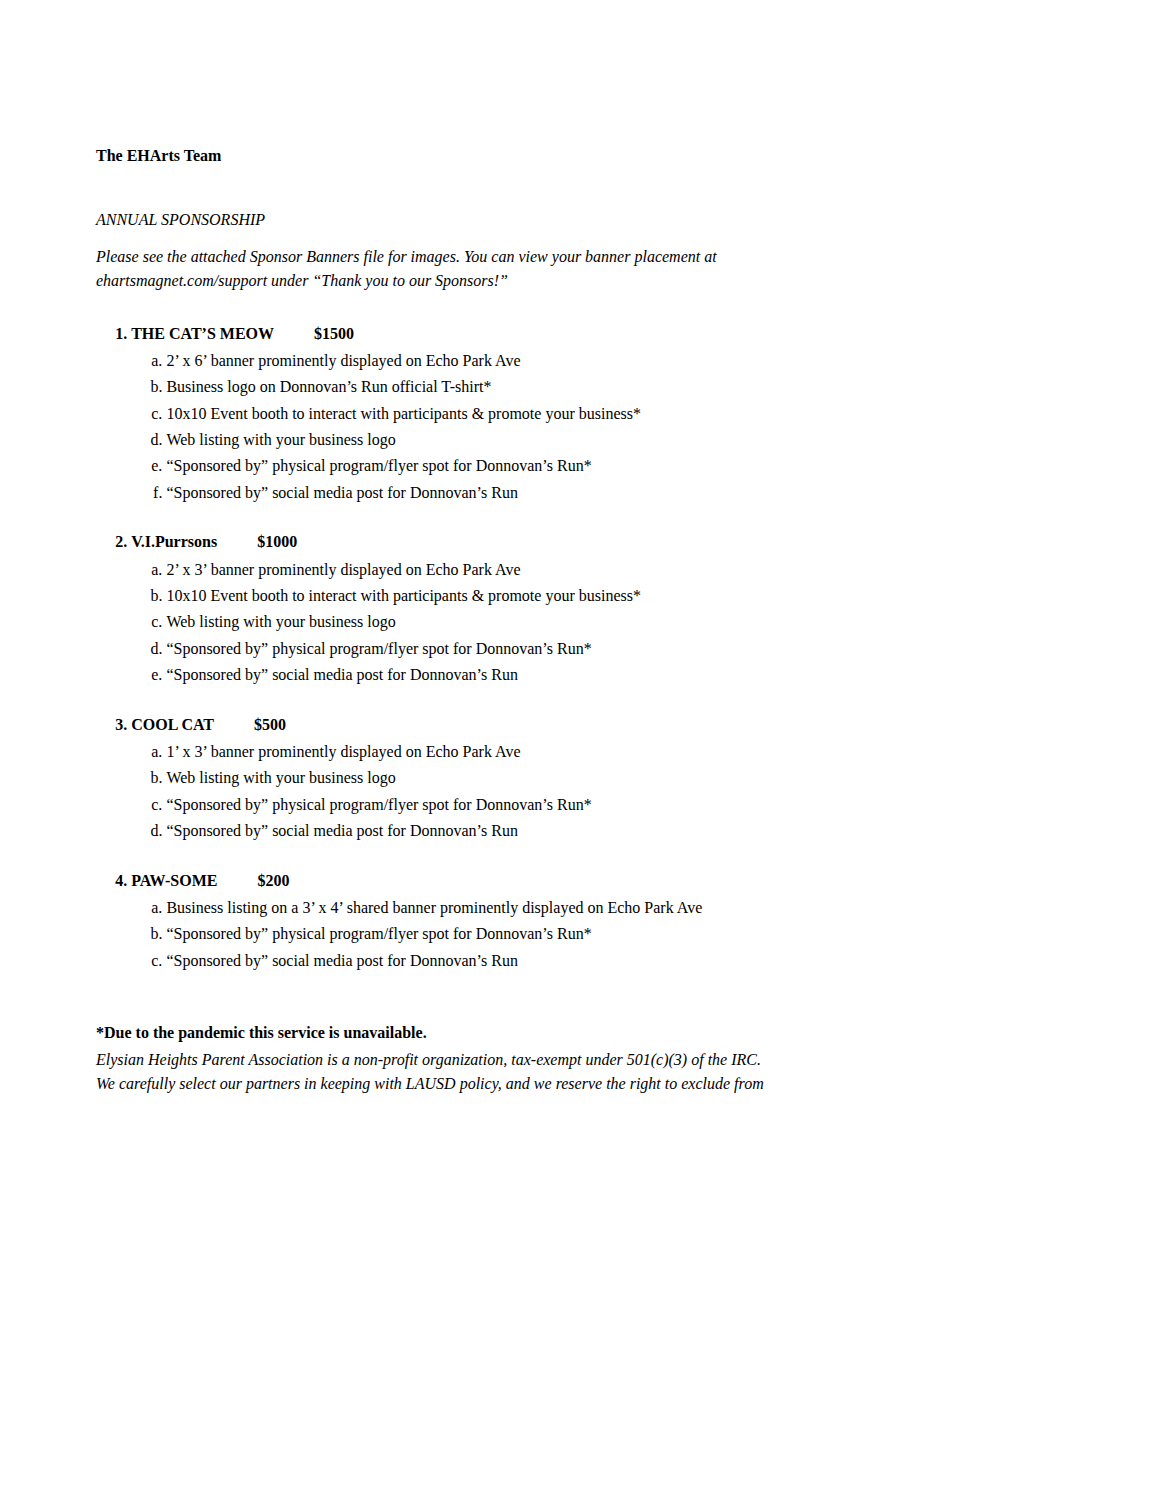The EHArts Team
ANNUAL SPONSORSHIP
Please see the attached Sponsor Banners file for images. You can view your banner placement at ehartsmagnet.com/support under “Thank you to our Sponsors!”
THE CAT’S MEOW$1500
2’ x 6’ banner prominently displayed on Echo Park Ave
Business logo on Donnovan’s Run official T-shirt*
10x10 Event booth to interact with participants & promote your business*
Web listing with your business logo
“Sponsored by” physical program/flyer spot for Donnovan’s Run*
“Sponsored by” social media post for Donnovan’s Run
V.I.Purrsons$1000
2’ x 3’ banner prominently displayed on Echo Park Ave
10x10 Event booth to interact with participants & promote your business*
Web listing with your business logo
“Sponsored by” physical program/flyer spot for Donnovan’s Run*
“Sponsored by” social media post for Donnovan’s Run
COOL CAT$500
1’ x 3’ banner prominently displayed on Echo Park Ave
Web listing with your business logo
“Sponsored by” physical program/flyer spot for Donnovan’s Run*
“Sponsored by” social media post for Donnovan’s Run
PAW-SOME$200
Business listing on a 3’ x 4’ shared banner prominently displayed on Echo Park Ave
“Sponsored by” physical program/flyer spot for Donnovan’s Run*
“Sponsored by” social media post for Donnovan’s Run
*Due to the pandemic this service is unavailable.
Elysian Heights Parent Association is a non-profit organization, tax-exempt under 501(c)(3) of the IRC. We carefully select our partners in keeping with LAUSD policy, and we reserve the right to exclude from